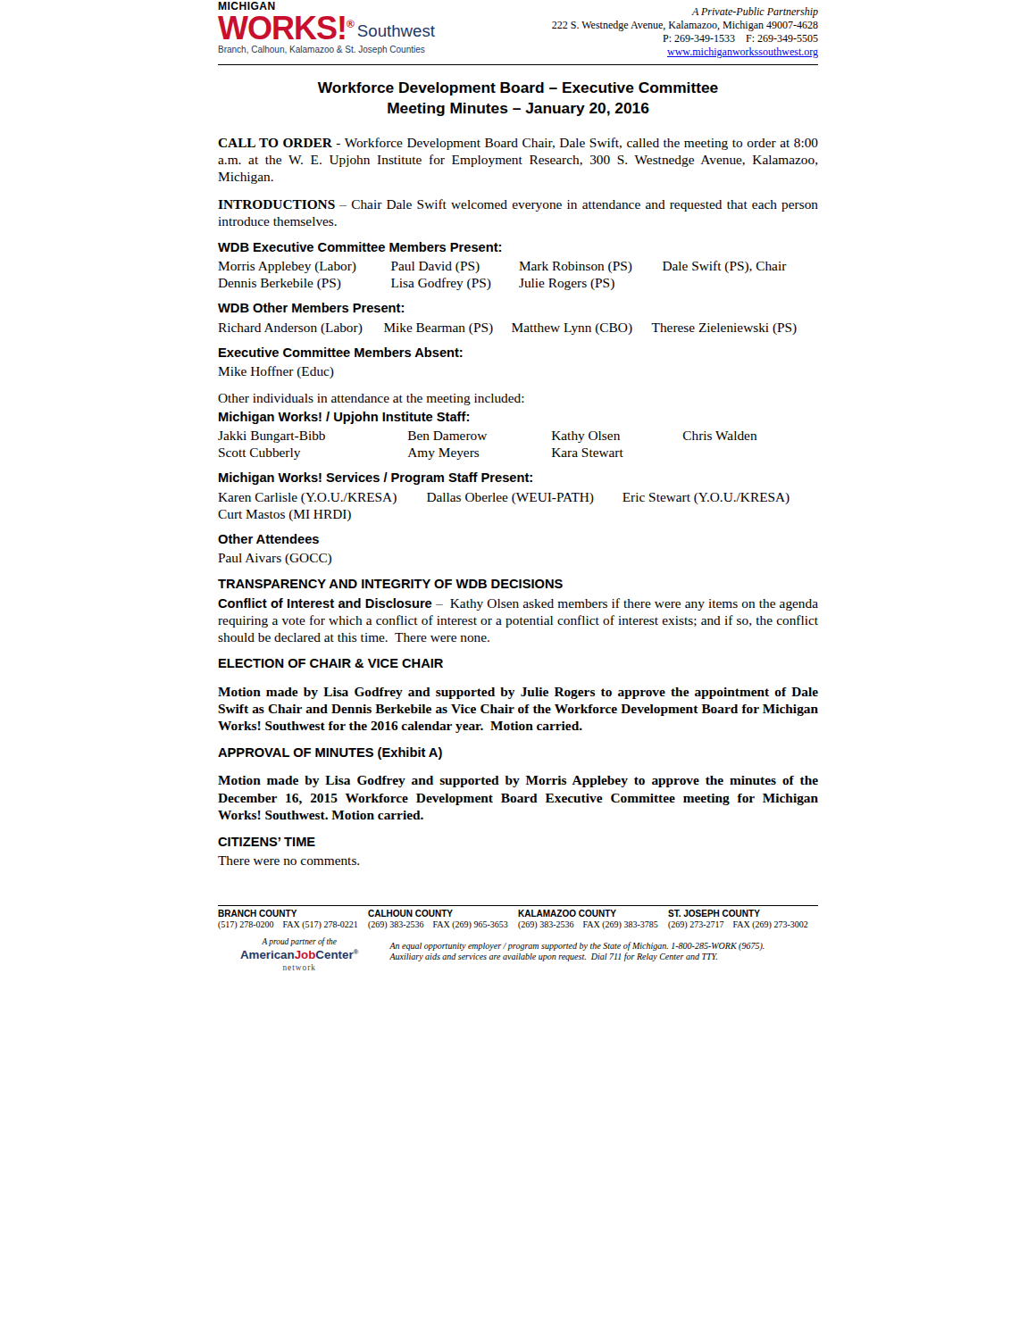MICHIGAN
WORKS!®
Southwest
Branch, Calhoun, Kalamazoo & St. Joseph Counties
A Private-Public Partnership
222 S. Westnedge Avenue, Kalamazoo, Michigan 49007-4628
P: 269-349-1533 F: 269-349-5505
www.michiganworkssouthwest.org
Workforce Development Board – Executive Committee Meeting Minutes – January 20, 2016
CALL TO ORDER - Workforce Development Board Chair, Dale Swift, called the meeting to order at 8:00 a.m. at the W. E. Upjohn Institute for Employment Research, 300 S. Westnedge Avenue, Kalamazoo, Michigan.
INTRODUCTIONS – Chair Dale Swift welcomed everyone in attendance and requested that each person introduce themselves.
WDB Executive Committee Members Present:
| Morris Applebey (Labor) | Paul David (PS) | Mark Robinson (PS) | Dale Swift (PS), Chair |
| Dennis Berkebile (PS) | Lisa Godfrey (PS) | Julie Rogers (PS) | |
WDB Other Members Present:
| Richard Anderson (Labor) | Mike Bearman (PS) | Matthew Lynn (CBO) | Therese Zieleniewski (PS) |
Executive Committee Members Absent:
Mike Hoffner (Educ)
Other individuals in attendance at the meeting included:
Michigan Works! / Upjohn Institute Staff:
| Jakki Bungart-Bibb | Ben Damerow | Kathy Olsen | Chris Walden |
| Scott Cubberly | Amy Meyers | Kara Stewart | |
Michigan Works! Services / Program Staff Present:
| Karen Carlisle (Y.O.U./KRESA) | Dallas Oberlee (WEUI-PATH) | Eric Stewart (Y.O.U./KRESA) |
| Curt Mastos (MI HRDI) | | |
Other Attendees
Paul Aivars (GOCC)
TRANSPARENCY AND INTEGRITY OF WDB DECISIONS
Conflict of Interest and Disclosure – Kathy Olsen asked members if there were any items on the agenda requiring a vote for which a conflict of interest or a potential conflict of interest exists; and if so, the conflict should be declared at this time. There were none.
ELECTION OF CHAIR & VICE CHAIR
Motion made by Lisa Godfrey and supported by Julie Rogers to approve the appointment of Dale Swift as Chair and Dennis Berkebile as Vice Chair of the Workforce Development Board for Michigan Works! Southwest for the 2016 calendar year. Motion carried.
APPROVAL OF MINUTES (Exhibit A)
Motion made by Lisa Godfrey and supported by Morris Applebey to approve the minutes of the December 16, 2015 Workforce Development Board Executive Committee meeting for Michigan Works! Southwest. Motion carried.
CITIZENS’ TIME
There were no comments.
| BRANCH COUNTY | CALHOUN COUNTY | KALAMAZOO COUNTY | ST. JOSEPH COUNTY |
| (517) 278-0200 FAX (517) 278-0221 | (269) 383-2536 FAX (269) 965-3653 | (269) 383-2536 FAX (269) 383-3785 | (269) 273-2717 FAX (269) 273-3002 |
A proud partner of the
AmericanJob Center®
network
An equal opportunity employer / program supported by the State of Michigan. 1-800-285-WORK (9675).
Auxiliary aids and services are available upon request. Dial 711 for Relay Center and TTY.